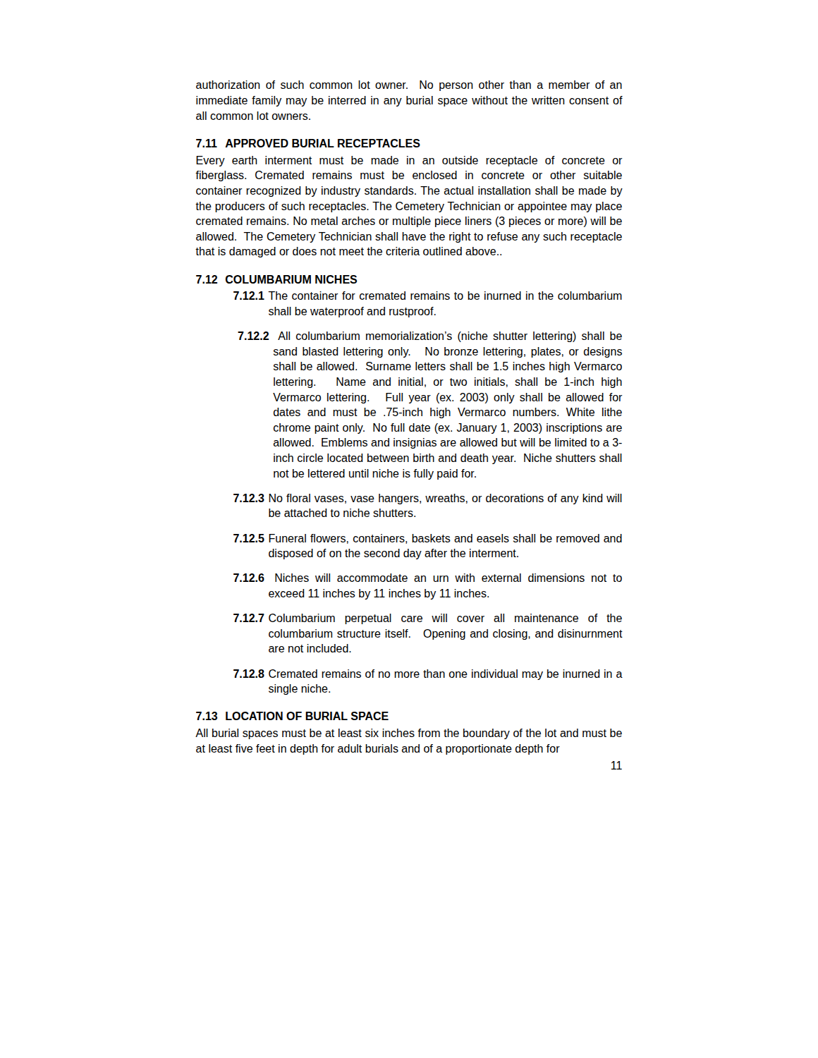authorization of such common lot owner. No person other than a member of an immediate family may be interred in any burial space without the written consent of all common lot owners.
7.11 APPROVED BURIAL RECEPTACLES
Every earth interment must be made in an outside receptacle of concrete or fiberglass. Cremated remains must be enclosed in concrete or other suitable container recognized by industry standards. The actual installation shall be made by the producers of such receptacles. The Cemetery Technician or appointee may place cremated remains. No metal arches or multiple piece liners (3 pieces or more) will be allowed. The Cemetery Technician shall have the right to refuse any such receptacle that is damaged or does not meet the criteria outlined above..
7.12 COLUMBARIUM NICHES
7.12.1 The container for cremated remains to be inurned in the columbarium shall be waterproof and rustproof.
7.12.2 All columbarium memorialization’s (niche shutter lettering) shall be sand blasted lettering only. No bronze lettering, plates, or designs shall be allowed. Surname letters shall be 1.5 inches high Vermarco lettering. Name and initial, or two initials, shall be 1-inch high Vermarco lettering. Full year (ex. 2003) only shall be allowed for dates and must be .75-inch high Vermarco numbers. White lithe chrome paint only. No full date (ex. January 1, 2003) inscriptions are allowed. Emblems and insignias are allowed but will be limited to a 3-inch circle located between birth and death year. Niche shutters shall not be lettered until niche is fully paid for.
7.12.3 No floral vases, vase hangers, wreaths, or decorations of any kind will be attached to niche shutters.
7.12.5 Funeral flowers, containers, baskets and easels shall be removed and disposed of on the second day after the interment.
7.12.6 Niches will accommodate an urn with external dimensions not to exceed 11 inches by 11 inches by 11 inches.
7.12.7 Columbarium perpetual care will cover all maintenance of the columbarium structure itself. Opening and closing, and disinurnment are not included.
7.12.8 Cremated remains of no more than one individual may be inurned in a single niche.
7.13 LOCATION OF BURIAL SPACE
All burial spaces must be at least six inches from the boundary of the lot and must be at least five feet in depth for adult burials and of a proportionate depth for
11